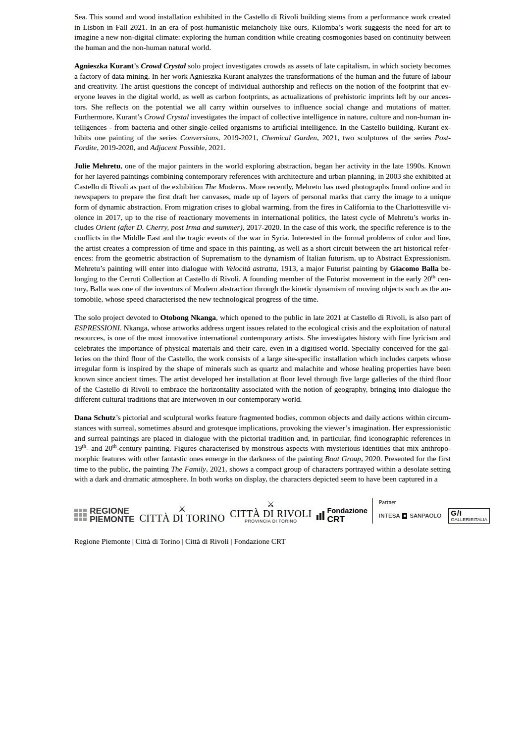Sea. This sound and wood installation exhibited in the Castello di Rivoli building stems from a performance work created in Lisbon in Fall 2021. In an era of post-humanistic melancholy like ours, Kilomba’s work suggests the need for art to imagine a new non-digital climate: exploring the human condition while creating cosmogonies based on continuity between the human and the non-human natural world.
Agnieszka Kurant’s Crowd Crystal solo project investigates crowds as assets of late capitalism, in which society becomes a factory of data mining. In her work Agnieszka Kurant analyzes the transformations of the human and the future of labour and creativity. The artist questions the concept of individual authorship and reflects on the notion of the footprint that everyone leaves in the digital world, as well as carbon footprints, as actualizations of prehistoric imprints left by our ancestors. She reflects on the potential we all carry within ourselves to influence social change and mutations of matter. Furthermore, Kurant’s Crowd Crystal investigates the impact of collective intelligence in nature, culture and non-human intelligences - from bacteria and other single-celled organisms to artificial intelligence. In the Castello building, Kurant exhibits one painting of the series Conversions, 2019-2021, Chemical Garden, 2021, two sculptures of the series Post-Fordite, 2019-2020, and Adjacent Possible, 2021.
Julie Mehretu, one of the major painters in the world exploring abstraction, began her activity in the late 1990s. Known for her layered paintings combining contemporary references with architecture and urban planning, in 2003 she exhibited at Castello di Rivoli as part of the exhibition The Moderns. More recently, Mehretu has used photographs found online and in newspapers to prepare the first draft her canvases, made up of layers of personal marks that carry the image to a unique form of dynamic abstraction. From migration crises to global warming, from the fires in California to the Charlottesville violence in 2017, up to the rise of reactionary movements in international politics, the latest cycle of Mehretu’s works includes Orient (after D. Cherry, post Irma and summer), 2017-2020. In the case of this work, the specific reference is to the conflicts in the Middle East and the tragic events of the war in Syria. Interested in the formal problems of color and line, the artist creates a compression of time and space in this painting, as well as a short circuit between the art historical references: from the geometric abstraction of Suprematism to the dynamism of Italian futurism, up to Abstract Expressionism. Mehretu’s painting will enter into dialogue with Velocità astratta, 1913, a major Futurist painting by Giacomo Balla belonging to the Cerruti Collection at Castello di Rivoli. A founding member of the Futurist movement in the early 20th century, Balla was one of the inventors of Modern abstraction through the kinetic dynamism of moving objects such as the automobile, whose speed characterised the new technological progress of the time.
The solo project devoted to Otobong Nkanga, which opened to the public in late 2021 at Castello di Rivoli, is also part of ESPRESSIONI. Nkanga, whose artworks address urgent issues related to the ecological crisis and the exploitation of natural resources, is one of the most innovative international contemporary artists. She investigates history with fine lyricism and celebrates the importance of physical materials and their care, even in a digitised world. Specially conceived for the galleries on the third floor of the Castello, the work consists of a large site-specific installation which includes carpets whose irregular form is inspired by the shape of minerals such as quartz and malachite and whose healing properties have been known since ancient times. The artist developed her installation at floor level through five large galleries of the third floor of the Castello di Rivoli to embrace the horizontality associated with the notion of geography, bringing into dialogue the different cultural traditions that are interwoven in our contemporary world.
Dana Schutz’s pictorial and sculptural works feature fragmented bodies, common objects and daily actions within circumstances with surreal, sometimes absurd and grotesque implications, provoking the viewer’s imagination. Her expressionistic and surreal paintings are placed in dialogue with the pictorial tradition and, in particular, find iconographic references in 19th- and 20th-century painting. Figures characterised by monstrous aspects with mysterious identities that mix anthropomorphic features with other fantastic ones emerge in the darkness of the painting Boat Group, 2020. Presented for the first time to the public, the painting The Family, 2021, shows a compact group of characters portrayed within a desolate setting with a dark and dramatic atmosphere. In both works on display, the characters depicted seem to have been captured in a
REGIONE
PIEMONTE
⚔
CITTÀ DI TORINO
⚔
CITTÀ DI RIVOLI
PROVINCIA DI TORINO
Fondazione
CRT
Partner
INTESA ■ SANPAOLO
G/I
GALLERIEITALIA
Regione Piemonte | Città di Torino | Città di Rivoli | Fondazione CRT